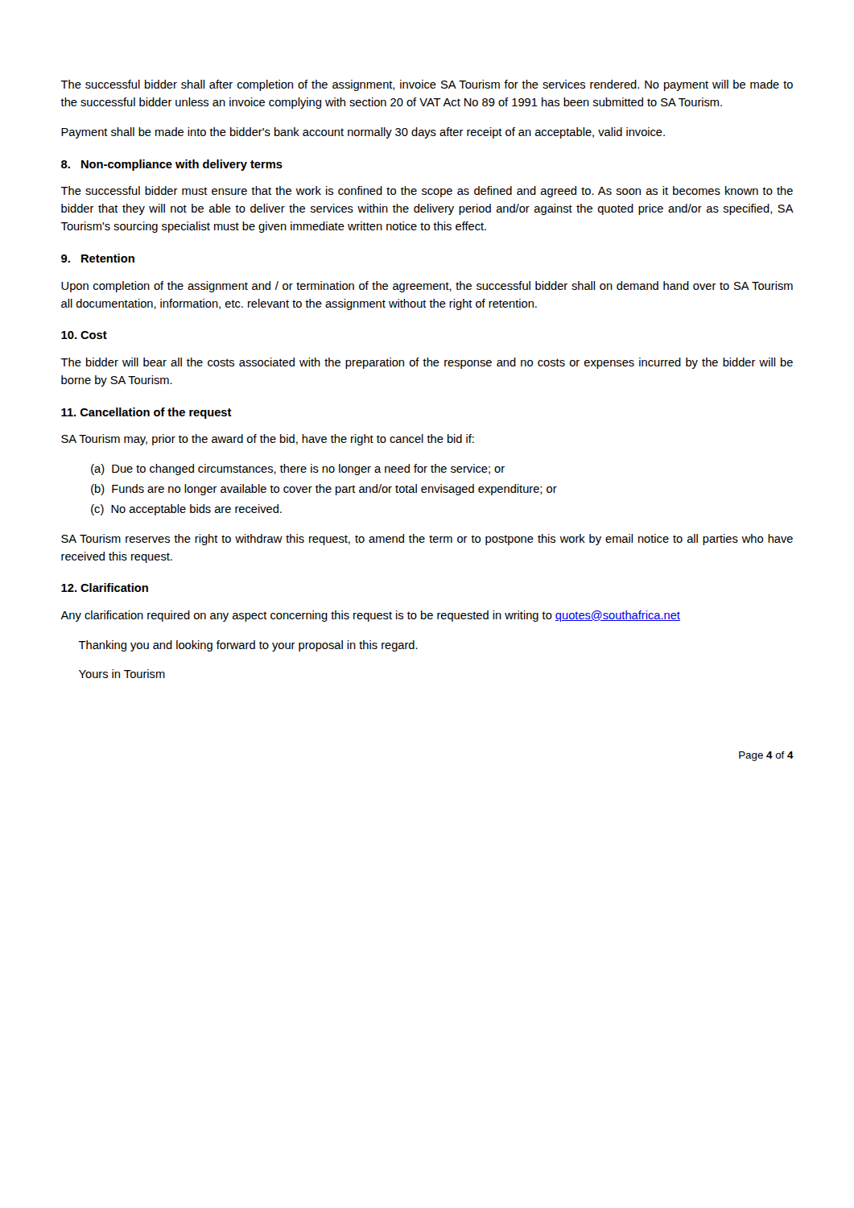The successful bidder shall after completion of the assignment, invoice SA Tourism for the services rendered. No payment will be made to the successful bidder unless an invoice complying with section 20 of VAT Act No 89 of 1991 has been submitted to SA Tourism.
Payment shall be made into the bidder's bank account normally 30 days after receipt of an acceptable, valid invoice.
8. Non-compliance with delivery terms
The successful bidder must ensure that the work is confined to the scope as defined and agreed to. As soon as it becomes known to the bidder that they will not be able to deliver the services within the delivery period and/or against the quoted price and/or as specified, SA Tourism's sourcing specialist must be given immediate written notice to this effect.
9. Retention
Upon completion of the assignment and / or termination of the agreement, the successful bidder shall on demand hand over to SA Tourism all documentation, information, etc. relevant to the assignment without the right of retention.
10. Cost
The bidder will bear all the costs associated with the preparation of the response and no costs or expenses incurred by the bidder will be borne by SA Tourism.
11. Cancellation of the request
SA Tourism may, prior to the award of the bid, have the right to cancel the bid if:
(a) Due to changed circumstances, there is no longer a need for the service; or
(b) Funds are no longer available to cover the part and/or total envisaged expenditure; or
(c) No acceptable bids are received.
SA Tourism reserves the right to withdraw this request, to amend the term or to postpone this work by email notice to all parties who have received this request.
12. Clarification
Any clarification required on any aspect concerning this request is to be requested in writing to quotes@southafrica.net
Thanking you and looking forward to your proposal in this regard.
Yours in Tourism
Page 4 of 4